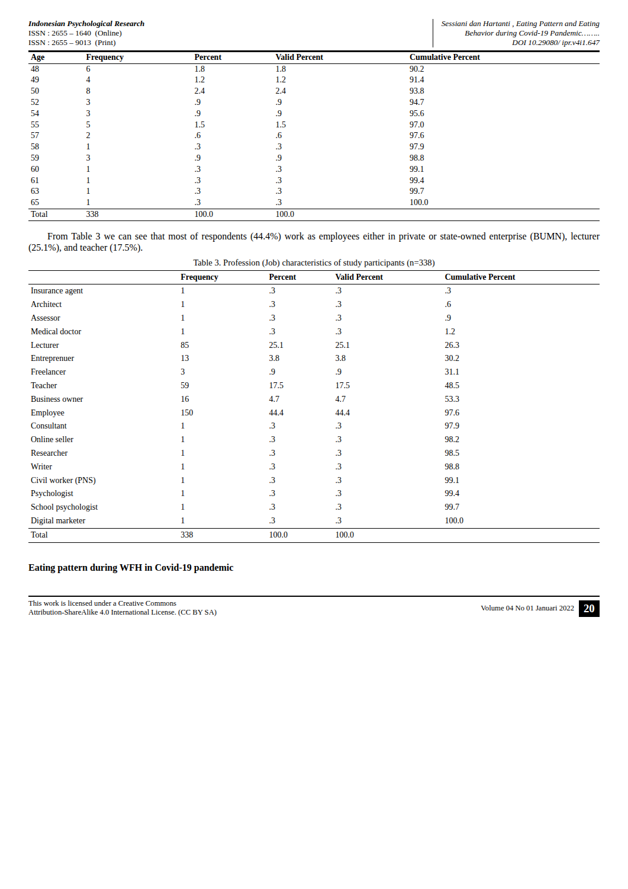Indonesian Psychological Research
ISSN : 2655 – 1640 (Online)
ISSN : 2655 – 9013 (Print)
Sessiani dan Hartanti , Eating Pattern and Eating
Behavior during Covid-19 Pandemic……..
DOI 10.29080/ ipr.v4i1.647
| Age | Frequency | Percent | Valid Percent | Cumulative Percent |
| --- | --- | --- | --- | --- |
| 48 | 6 | 1.8 | 1.8 | 90.2 |
| 49 | 4 | 1.2 | 1.2 | 91.4 |
| 50 | 8 | 2.4 | 2.4 | 93.8 |
| 52 | 3 | .9 | .9 | 94.7 |
| 54 | 3 | .9 | .9 | 95.6 |
| 55 | 5 | 1.5 | 1.5 | 97.0 |
| 57 | 2 | .6 | .6 | 97.6 |
| 58 | 1 | .3 | .3 | 97.9 |
| 59 | 3 | .9 | .9 | 98.8 |
| 60 | 1 | .3 | .3 | 99.1 |
| 61 | 1 | .3 | .3 | 99.4 |
| 63 | 1 | .3 | .3 | 99.7 |
| 65 | 1 | .3 | .3 | 100.0 |
| Total | 338 | 100.0 | 100.0 | |
From Table 3 we can see that most of respondents (44.4%) work as employees either in private or state-owned enterprise (BUMN), lecturer (25.1%), and teacher (17.5%).
Table 3. Profession (Job) characteristics of study participants (n=338)
| | Frequency | Percent | Valid Percent | Cumulative Percent |
| --- | --- | --- | --- | --- |
| Insurance agent | 1 | .3 | .3 | .3 |
| Architect | 1 | .3 | .3 | .6 |
| Assessor | 1 | .3 | .3 | .9 |
| Medical doctor | 1 | .3 | .3 | 1.2 |
| Lecturer | 85 | 25.1 | 25.1 | 26.3 |
| Entreprenuer | 13 | 3.8 | 3.8 | 30.2 |
| Freelancer | 3 | .9 | .9 | 31.1 |
| Teacher | 59 | 17.5 | 17.5 | 48.5 |
| Business owner | 16 | 4.7 | 4.7 | 53.3 |
| Employee | 150 | 44.4 | 44.4 | 97.6 |
| Consultant | 1 | .3 | .3 | 97.9 |
| Online seller | 1 | .3 | .3 | 98.2 |
| Researcher | 1 | .3 | .3 | 98.5 |
| Writer | 1 | .3 | .3 | 98.8 |
| Civil worker (PNS) | 1 | .3 | .3 | 99.1 |
| Psychologist | 1 | .3 | .3 | 99.4 |
| School psychologist | 1 | .3 | .3 | 99.7 |
| Digital marketer | 1 | .3 | .3 | 100.0 |
| Total | 338 | 100.0 | 100.0 | |
Eating pattern during WFH in Covid-19 pandemic
This work is licensed under a Creative Commons
Attribution-ShareAlike 4.0 International License. (CC BY SA)
Volume 04 No 01 Januari 2022 20